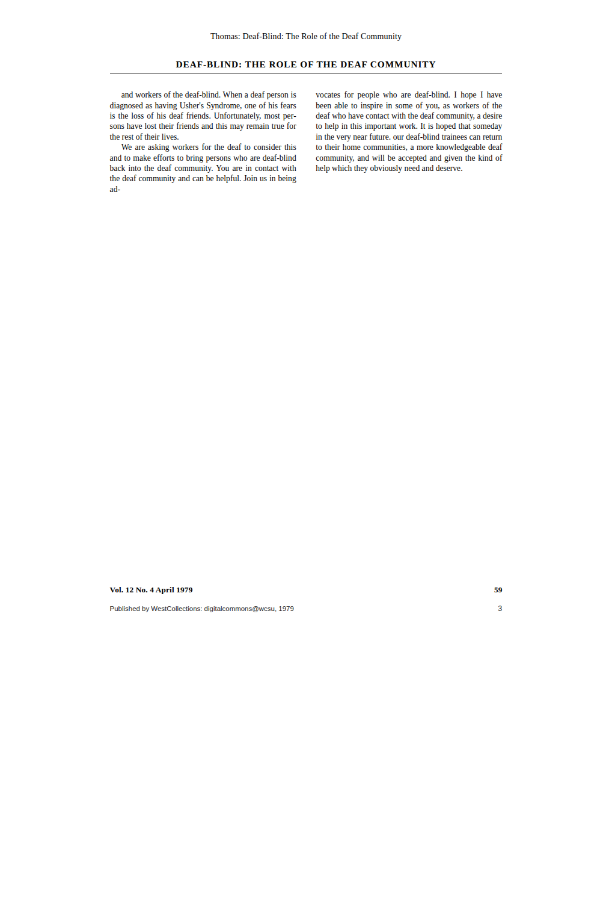Thomas: Deaf-Blind: The Role of the Deaf Community
DEAF-BLIND: THE ROLE OF THE DEAF COMMUNITY
and workers of the deaf-blind. When a deaf person is diagnosed as having Usher's Syndrome, one of his fears is the loss of his deaf friends. Unfortunately, most persons have lost their friends and this may remain true for the rest of their lives.
We are asking workers for the deaf to consider this and to make efforts to bring persons who are deaf-blind back into the deaf community. You are in contact with the deaf community and can be helpful. Join us in being ad-
vocates for people who are deaf-blind. I hope I have been able to inspire in some of you, as workers of the deaf who have contact with the deaf community, a desire to help in this important work. It is hoped that someday in the very near future. our deaf-blind trainees can return to their home communities, a more knowledgeable deaf community, and will be accepted and given the kind of help which they obviously need and deserve.
Vol. 12 No. 4 April 1979
59
Published by WestCollections: digitalcommons@wcsu, 1979
3